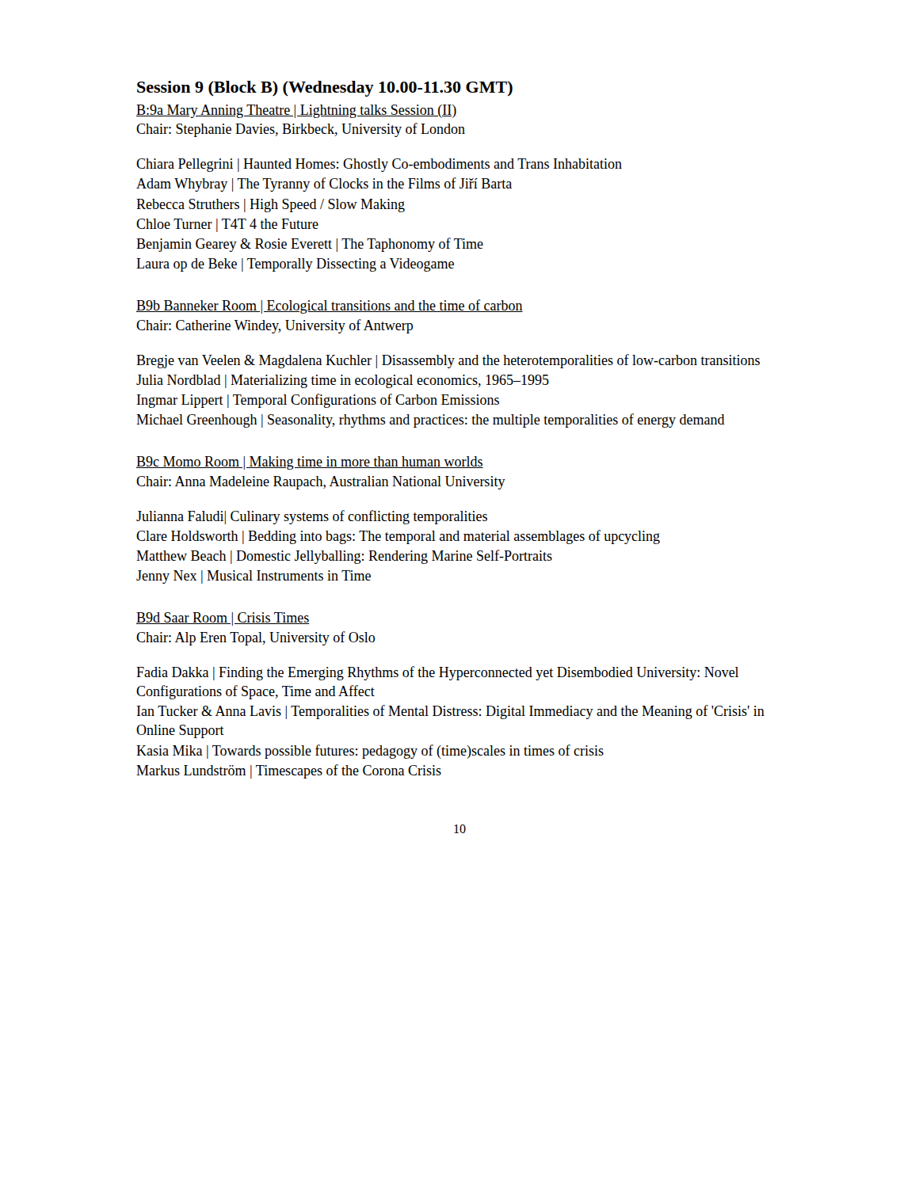Session 9 (Block B) (Wednesday 10.00-11.30 GMT)
B:9a Mary Anning Theatre | Lightning talks Session (II)
Chair: Stephanie Davies, Birkbeck, University of London
Chiara Pellegrini | Haunted Homes: Ghostly Co-embodiments and Trans Inhabitation
Adam Whybray | The Tyranny of Clocks in the Films of Jiří Barta
Rebecca Struthers | High Speed / Slow Making
Chloe Turner | T4T 4 the Future
Benjamin Gearey & Rosie Everett | The Taphonomy of Time
Laura op de Beke | Temporally Dissecting a Videogame
B9b Banneker Room | Ecological transitions and the time of carbon
Chair: Catherine Windey, University of Antwerp
Bregje van Veelen & Magdalena Kuchler | Disassembly and the heterotemporalities of low-carbon transitions
Julia Nordblad | Materializing time in ecological economics, 1965–1995
Ingmar Lippert | Temporal Configurations of Carbon Emissions
Michael Greenhough | Seasonality, rhythms and practices: the multiple temporalities of energy demand
B9c Momo Room | Making time in more than human worlds
Chair: Anna Madeleine Raupach, Australian National University
Julianna Faludi| Culinary systems of conflicting temporalities
Clare Holdsworth | Bedding into bags: The temporal and material assemblages of upcycling
Matthew Beach | Domestic Jellyballing: Rendering Marine Self-Portraits
Jenny Nex | Musical Instruments in Time
B9d Saar Room | Crisis Times
Chair: Alp Eren Topal, University of Oslo
Fadia Dakka | Finding the Emerging Rhythms of the Hyperconnected yet Disembodied University: Novel Configurations of Space, Time and Affect
Ian Tucker & Anna Lavis | Temporalities of Mental Distress: Digital Immediacy and the Meaning of 'Crisis' in Online Support
Kasia Mika | Towards possible futures: pedagogy of (time)scales in times of crisis
Markus Lundström | Timescapes of the Corona Crisis
10